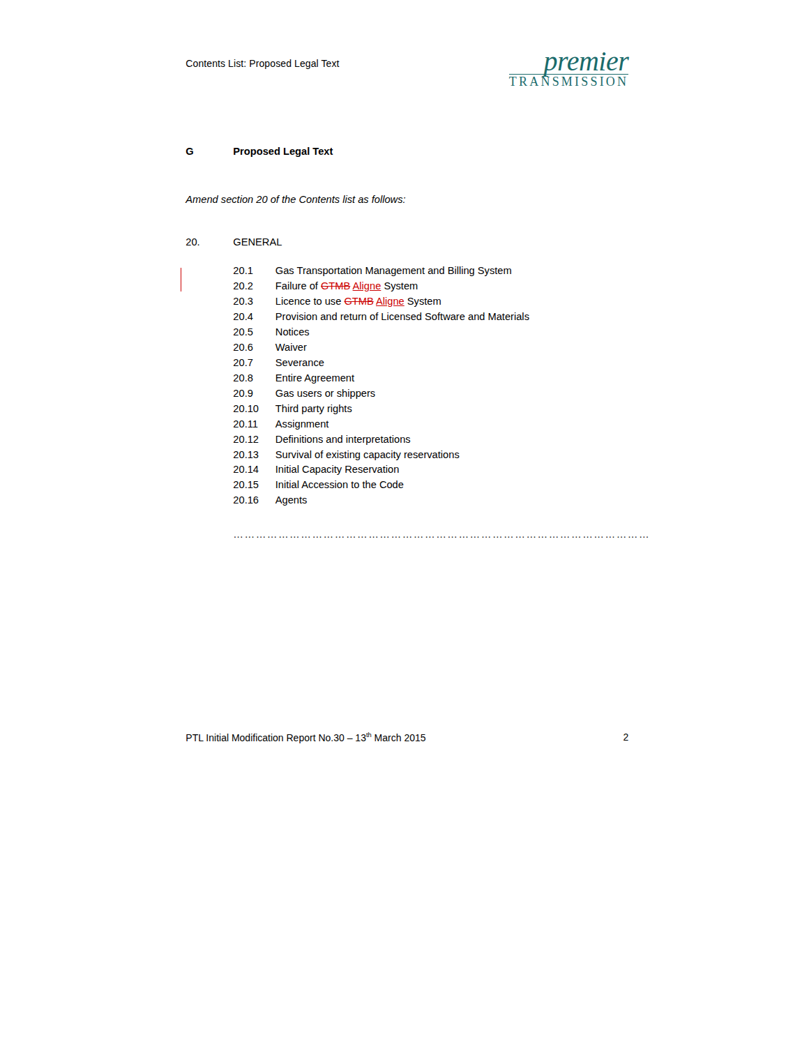Contents List: Proposed Legal Text
premier TRANSMISSION
GProposed Legal Text
Amend section 20 of the Contents list as follows:
20. GENERAL
20.1 Gas Transportation Management and Billing System
20.2 Failure of GTMB Aligne System
20.3 Licence to use GTMB Aligne System
20.4 Provision and return of Licensed Software and Materials
20.5 Notices
20.6 Waiver
20.7 Severance
20.8 Entire Agreement
20.9 Gas users or shippers
20.10 Third party rights
20.11 Assignment
20.12 Definitions and interpretations
20.13 Survival of existing capacity reservations
20.14 Initial Capacity Reservation
20.15 Initial Accession to the Code
20.16 Agents
…………………………………………………………………………………………………
PTL Initial Modification Report No.30 – 13th March 2015
2